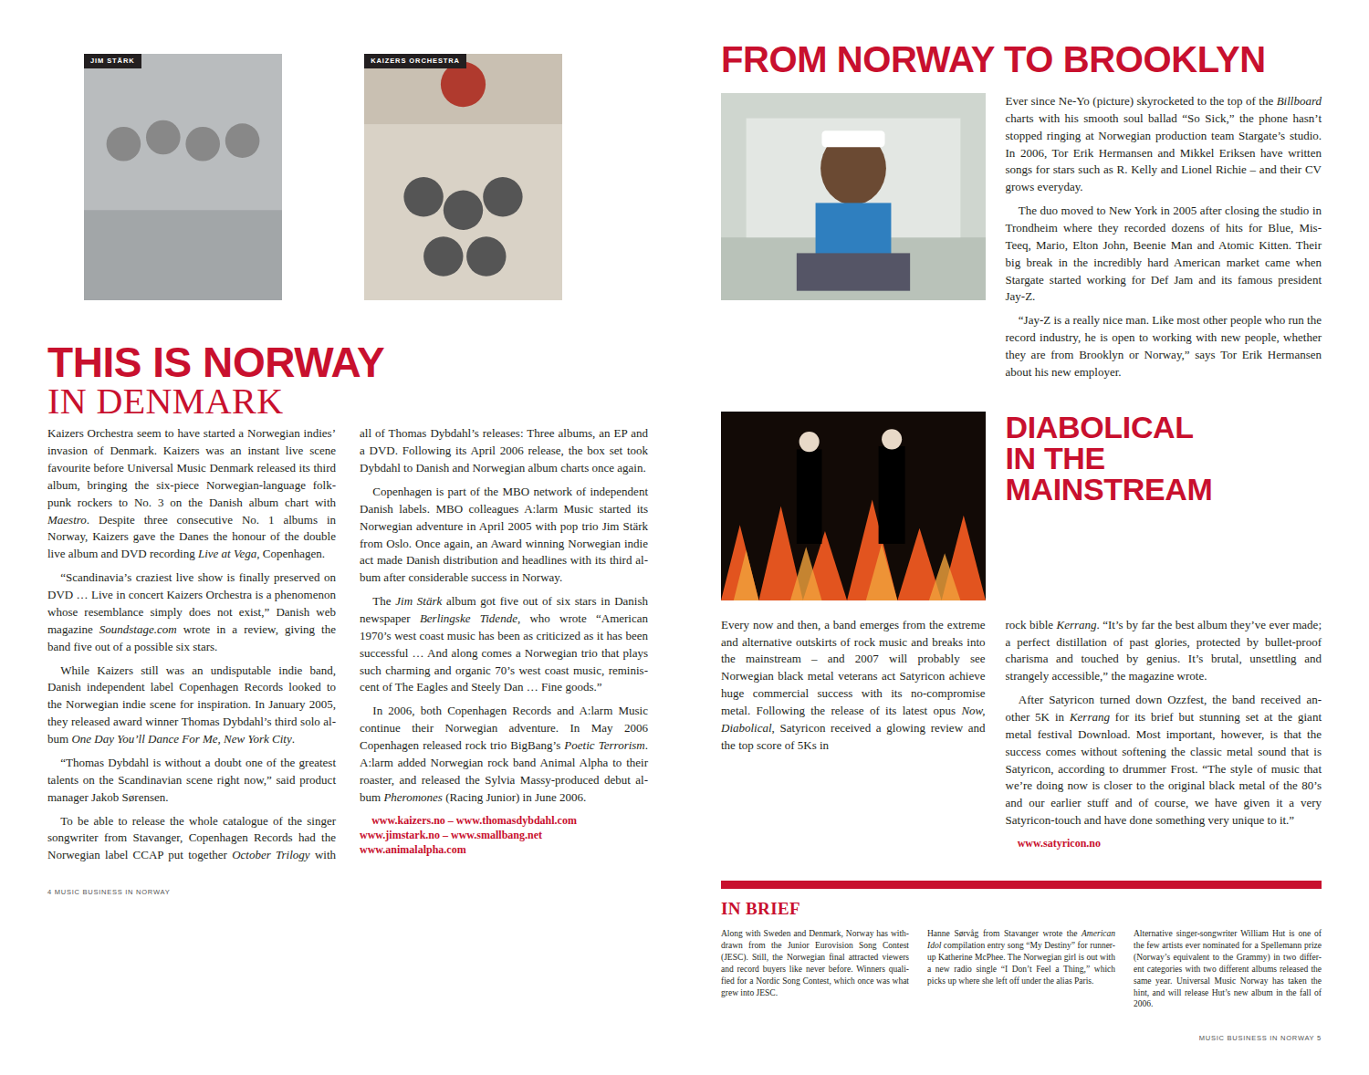Jim Stärk
Kaizers Orchestra
Thomas Dybdahl
This is Norwayin Denmark
Kaizers Orchestra seem to have started a Norwegian indies’ invasion of Denmark. Kaizers was an instant live scene favourite before Universal Music Denmark released its third album, bringing the six-piece Norwegian-language folk-punk rockers to No. 3 on the Danish album chart with Maestro. Despite three consecutive No. 1 albums in Norway, Kaizers gave the Danes the honour of the double live album and DVD recording Live at Vega, Copenhagen.
“Scandinavia’s craziest live show is finally preserved on DVD … Live in concert Kaizers Orchestra is a phenomenon whose resemblance simply does not exist,” Danish web magazine Soundstage.com wrote in a review, giving the band five out of a possible six stars.
While Kaizers still was an undisputable indie band, Danish independent label Copenhagen Records looked to the Norwegian indie scene for inspiration. In January 2005, they released award winner Thomas Dybdahl’s third solo album One Day You’ll Dance For Me, New York City.
“Thomas Dybdahl is without a doubt one of the greatest talents on the Scandinavian scene right now,” said product manager Jakob Sørensen.
To be able to release the whole catalogue of the singer songwriter from Stavanger, Copenhagen Records had the Norwegian label CCAP put together October Trilogy with all of Thomas Dybdahl’s releases: Three albums, an EP and a DVD. Following its April 2006 release, the box set took Dybdahl to Danish and Norwegian album charts once again.
Copenhagen is part of the MBO network of independent Danish labels. MBO colleagues A:larm Music started its Norwegian adventure in April 2005 with pop trio Jim Stärk from Oslo. Once again, an Award winning Norwegian indie act made Danish distribution and headlines with its third album after considerable success in Norway.
The Jim Stärk album got five out of six stars in Danish newspaper Berlingske Tidende, who wrote “American 1970’s west coast music has been as criticized as it has been successful … And along comes a Norwegian trio that plays such charming and organic 70’s west coast music, reminiscent of The Eagles and Steely Dan … Fine goods.”
In 2006, both Copenhagen Records and A:larm Music continue their Norwegian adventure. In May 2006 Copenhagen released rock trio BigBang’s Poetic Terrorism. A:larm added Norwegian rock band Animal Alpha to their roaster, and released the Sylvia Massy-produced debut album Pheromones (Racing Junior) in June 2006.
www.kaizers.no – www.thomasdybdahl.com
www.jimstark.no – www.smallbang.net
www.animalalpha.com
4 Music Business in Norway
From Norway to Brooklyn
Ever since Ne-Yo (picture) skyrocketed to the top of the Billboard charts with his smooth soul ballad “So Sick,” the phone hasn’t stopped ringing at Norwegian production team Stargate’s studio. In 2006, Tor Erik Hermansen and Mikkel Eriksen have written songs for stars such as R. Kelly and Lionel Richie – and their CV grows everyday.
The duo moved to New York in 2005 after closing the studio in Trondheim where they recorded dozens of hits for Blue, Mis-Teeq, Mario, Elton John, Beenie Man and Atomic Kitten. Their big break in the incredibly hard American market came when Stargate started working for Def Jam and its famous president Jay-Z.
“Jay-Z is a really nice man. Like most other people who run the record industry, he is open to working with new people, whether they are from Brooklyn or Norway,” says Tor Erik Hermansen about his new employer.
Diabolical
in the
Mainstream
Every now and then, a band emerges from the extreme and alternative outskirts of rock music and breaks into the mainstream – and 2007 will probably see Norwegian black metal veterans act Satyricon achieve huge commercial success with its no-compromise metal. Following the release of its latest opus Now, Diabolical, Satyricon received a glowing review and the top score of 5Ks in
rock bible Kerrang. “It’s by far the best album they’ve ever made; a perfect distillation of past glories, protected by bullet-proof charisma and touched by genius. It’s brutal, unsettling and strangely accessible,” the magazine wrote.
After Satyricon turned down Ozzfest, the band received another 5K in Kerrang for its brief but stunning set at the giant metal festival Download. Most important, however, is that the success comes without softening the classic metal sound that is Satyricon, according to drummer Frost. “The style of music that we’re doing now is closer to the original black metal of the 80’s and our earlier stuff and of course, we have given it a very Satyricon-touch and have done something very unique to it.”
www.satyricon.no
In Brief
Along with Sweden and Denmark, Norway has withdrawn from the Junior Eurovision Song Contest (JESC). Still, the Norwegian final attracted viewers and record buyers like never before. Winners qualified for a Nordic Song Contest, which once was what grew into JESC.
Hanne Sørvåg from Stavanger wrote the American Idol compilation entry song “My Destiny” for runner-up Katherine McPhee. The Norwegian girl is out with a new radio single “I Don’t Feel a Thing,” which picks up where she left off under the alias Paris.
Alternative singer-songwriter William Hut is one of the few artists ever nominated for a Spellemann prize (Norway’s equivalent to the Grammy) in two different categories with two different albums released the same year. Universal Music Norway has taken the hint, and will release Hut’s new album in the fall of 2006.
Music Business in Norway 5